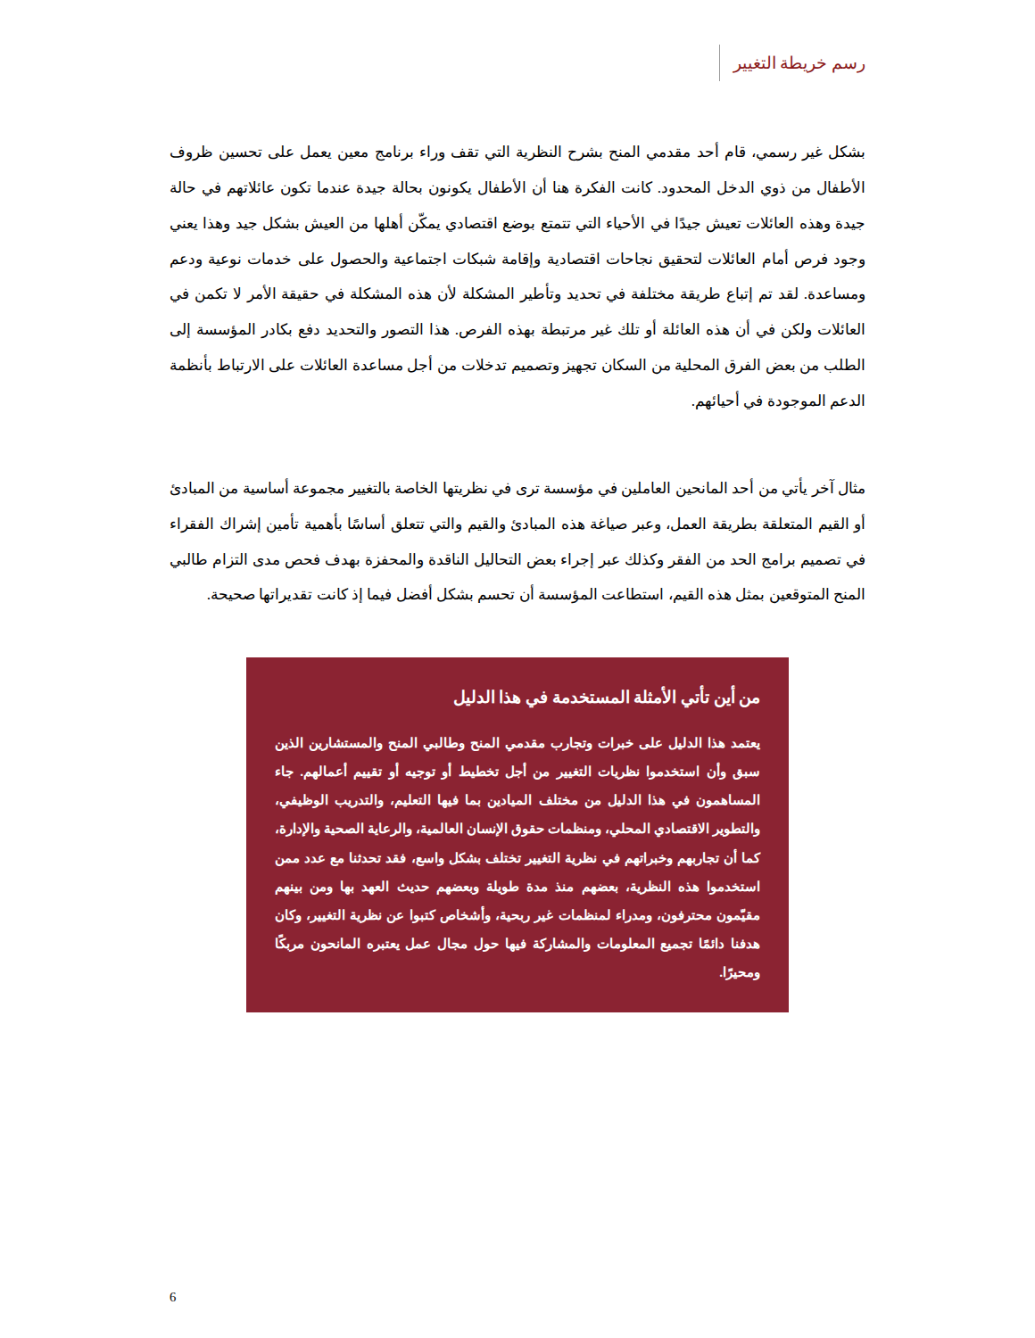رسم خريطة التغيير
بشكل غير رسمي، قام أحد مقدمي المنح بشرح النظرية التي تقف وراء برنامج معين يعمل على تحسين ظروف الأطفال من ذوي الدخل المحدود. كانت الفكرة هنا أن الأطفال يكونون بحالة جيدة عندما تكون عائلاتهم في حالة جيدة وهذه العائلات تعيش جيدًا في الأحياء التي تتمتع بوضع اقتصادي يمكّن أهلها من العيش بشكل جيد وهذا يعني وجود فرص أمام العائلات لتحقيق نجاحات اقتصادية وإقامة شبكات اجتماعية والحصول على خدمات نوعية ودعم ومساعدة. لقد تم إتباع طريقة مختلفة في تحديد وتأطير المشكلة لأن هذه المشكلة في حقيقة الأمر لا تكمن في العائلات ولكن في أن هذه العائلة أو تلك غير مرتبطة بهذه الفرص. هذا التصور والتحديد دفع بكادر المؤسسة إلى الطلب من بعض الفرق المحلية من السكان تجهيز وتصميم تدخلات من أجل مساعدة العائلات على الارتباط بأنظمة الدعم الموجودة في أحيائهم.
مثال آخر يأتي من أحد المانحين العاملين في مؤسسة ترى في نظريتها الخاصة بالتغيير مجموعة أساسية من المبادئ أو القيم المتعلقة بطريقة العمل، وعبر صياغة هذه المبادئ والقيم والتي تتعلق أساسًا بأهمية تأمين إشراك الفقراء في تصميم برامج الحد من الفقر وكذلك عبر إجراء بعض التحاليل الناقدة والمحفزة بهدف فحص مدى التزام طالبي المنح المتوقعين بمثل هذه القيم، استطاعت المؤسسة أن تحسم بشكل أفضل فيما إذ كانت تقديراتها صحيحة.
من أين تأتي الأمثلة المستخدمة في هذا الدليل
يعتمد هذا الدليل على خبرات وتجارب مقدمي المنح وطالبي المنح والمستشارين الذين سبق وأن استخدموا نظريات التغيير من أجل تخطيط أو توجيه أو تقييم أعمالهم. جاء المساهمون في هذا الدليل من مختلف الميادين بما فيها التعليم، والتدريب الوظيفي، والتطوير الاقتصادي المحلي، ومنظمات حقوق الإنسان العالمية، والرعاية الصحية والإدارة، كما أن تجاربهم وخبراتهم في نظرية التغيير تختلف بشكل واسع، فقد تحدثنا مع عدد ممن استخدموا هذه النظرية، بعضهم منذ مدة طويلة وبعضهم حديث العهد بها ومن بينهم مقيّمون محترفون، ومدراء لمنظمات غير ربحية، وأشخاص كتبوا عن نظرية التغيير، وكان هدفنا دائمًا تجميع المعلومات والمشاركة فيها حول مجال عمل يعتبره المانحون مربكًا ومحيرًا.
6